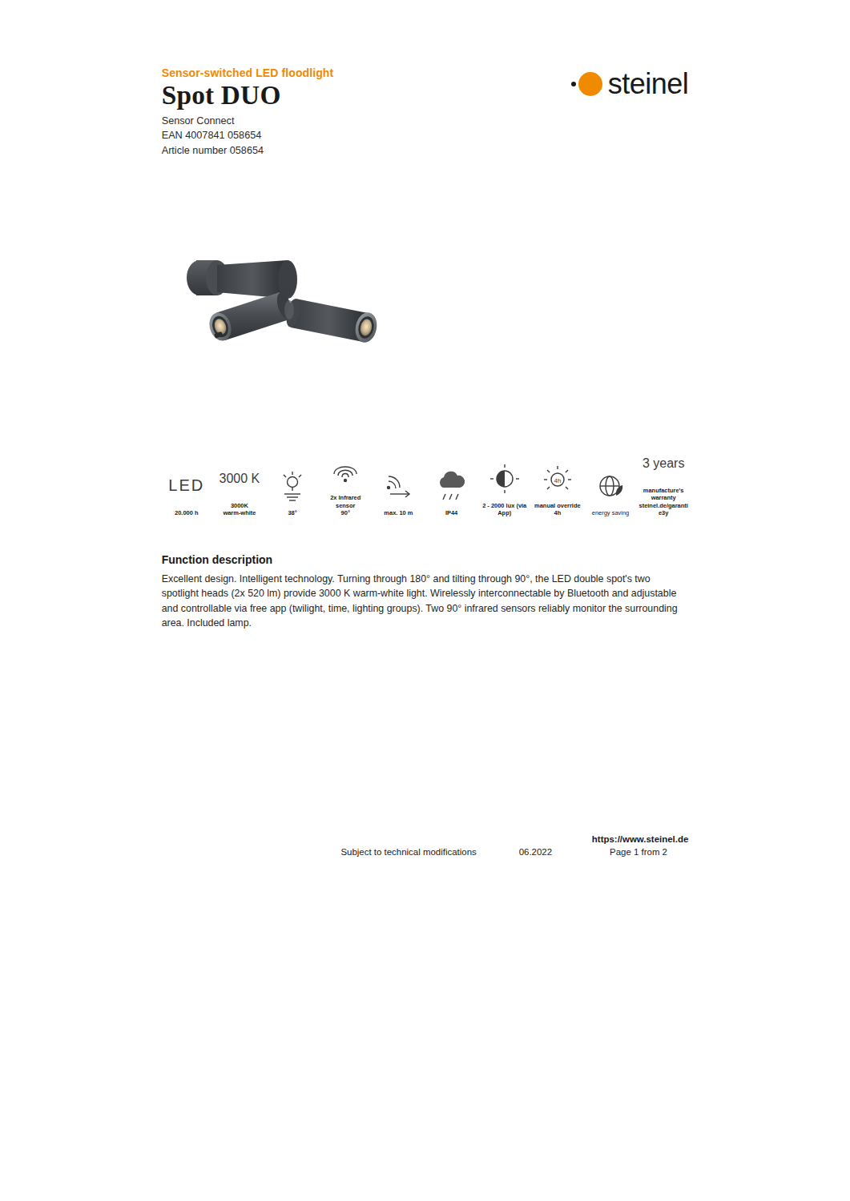Sensor-switched LED floodlight
Spot DUO
Sensor Connect
EAN 4007841 058654
Article number 058654
steinel
LED
20.000 h
3000 K
3000K
warm-white
38°
2x Infrared sensor
90°
max. 10 m
IP44
2 - 2000 lux (via
App)
4h
manual override
4h
energy saving
3 years
manufacture's
warranty
steinel.de/garantie3y
Function description
Excellent design. Intelligent technology. Turning through 180° and tilting through 90°, the LED double spot's two spotlight heads (2x 520 lm) provide 3000 K warm-white light. Wirelessly interconnectable by Bluetooth and adjustable and controllable via free app (twilight, time, lighting groups). Two 90° infrared sensors reliably monitor the surrounding area. Included lamp.
https://www.steinel.de
Subject to technical modifications 06.2022 Page 1 from 2